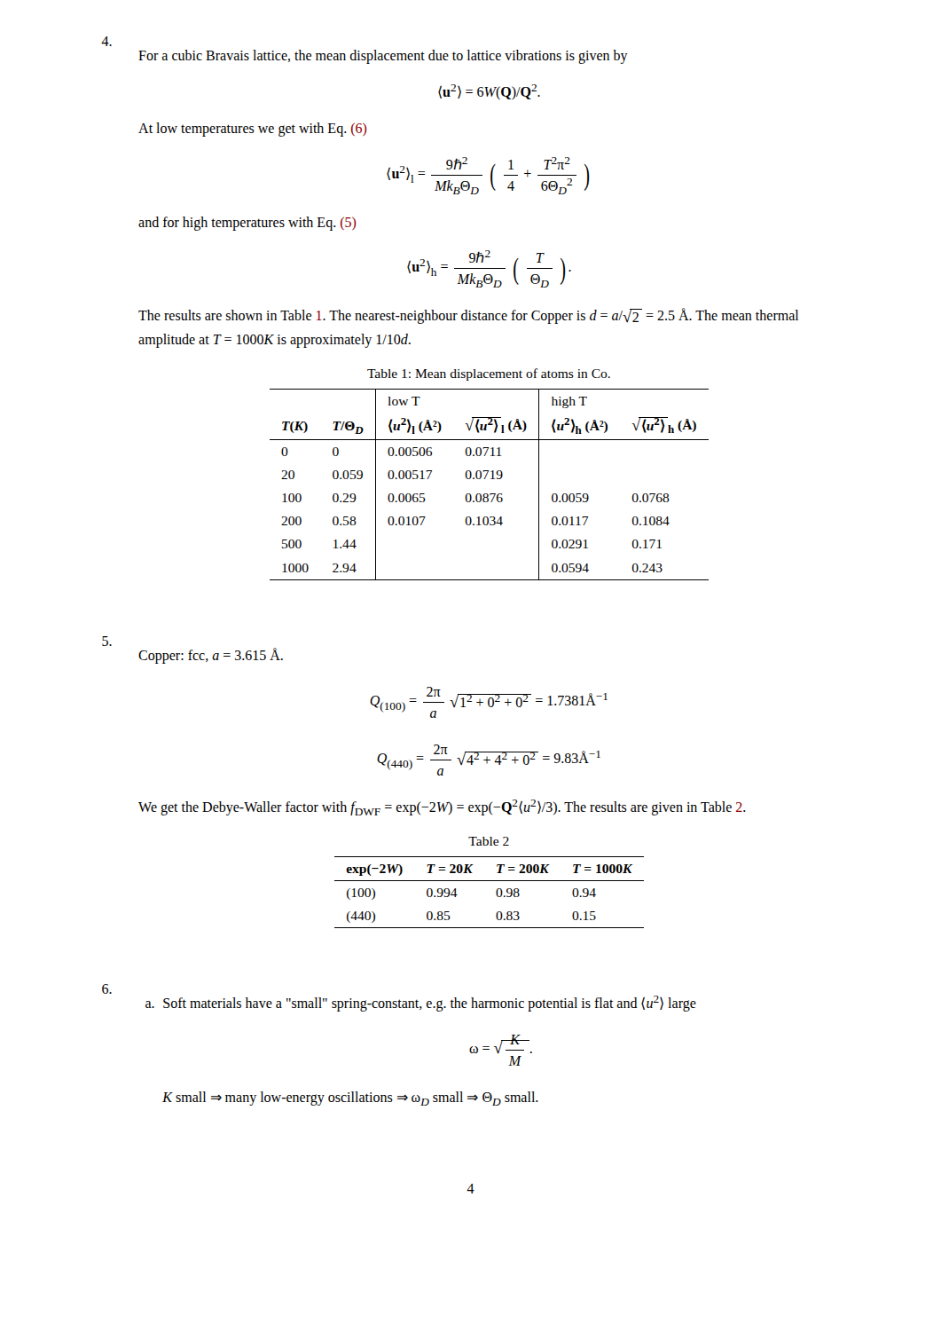4.
For a cubic Bravais lattice, the mean displacement due to lattice vibrations is given by
⟨u2⟩ = 6W(Q)/Q2.
At low temperatures we get with Eq. (6)
⟨u2⟩l = 9ℏ2 MkBΘD ( 14 + T2π26ΘD2 )
and for high temperatures with Eq. (5)
⟨u2⟩h = 9ℏ2 MkBΘD ( TΘD ).
The results are shown in Table 1. The nearest-neighbour distance for Copper is d = a/√2 = 2.5 Å. The mean thermal amplitude at T = 1000K is approximately 1/10d.
Table 1: Mean displacement of atoms in Co.
| | | low T | high T |
| --- | --- | --- | --- |
| T ( K ) | T /Θ D | ⟨ u 2 ⟩ l (Å²) | √ ⟨ u 2 ⟩ l (Å) | ⟨ u 2 ⟩ h (Å²) | √ ⟨ u 2 ⟩ h (Å) |
| 0 | 0 | 0.00506 | 0.0711 | | |
| 20 | 0.059 | 0.00517 | 0.0719 | | |
| 100 | 0.29 | 0.0065 | 0.0876 | 0.0059 | 0.0768 |
| 200 | 0.58 | 0.0107 | 0.1034 | 0.0117 | 0.1084 |
| 500 | 1.44 | | | 0.0291 | 0.171 |
| 1000 | 2.94 | | | 0.0594 | 0.243 |
5.
Copper: fcc, a = 3.615 Å.
Q(100) = 2π a √12 + 02 + 02 = 1.7381Å−1
Q(440) = 2π a √42 + 42 + 02 = 9.83Å−1
We get the Debye-Waller factor with fDWF = exp(−2W) = exp(−Q2⟨u2⟩/3). The results are given in Table 2.
Table 2
| exp(−2 W ) | T = 20 K | T = 200 K | T = 1000 K |
| --- | --- | --- | --- |
| (100) | 0.994 | 0.98 | 0.94 |
| (440) | 0.85 | 0.83 | 0.15 |
6.
Soft materials have a "small" spring-constant, e.g. the harmonic potential is flat and ⟨u2⟩ large
ω = √KM.
K small ⇒ many low-energy oscillations ⇒ ωD small ⇒ ΘD small.
4